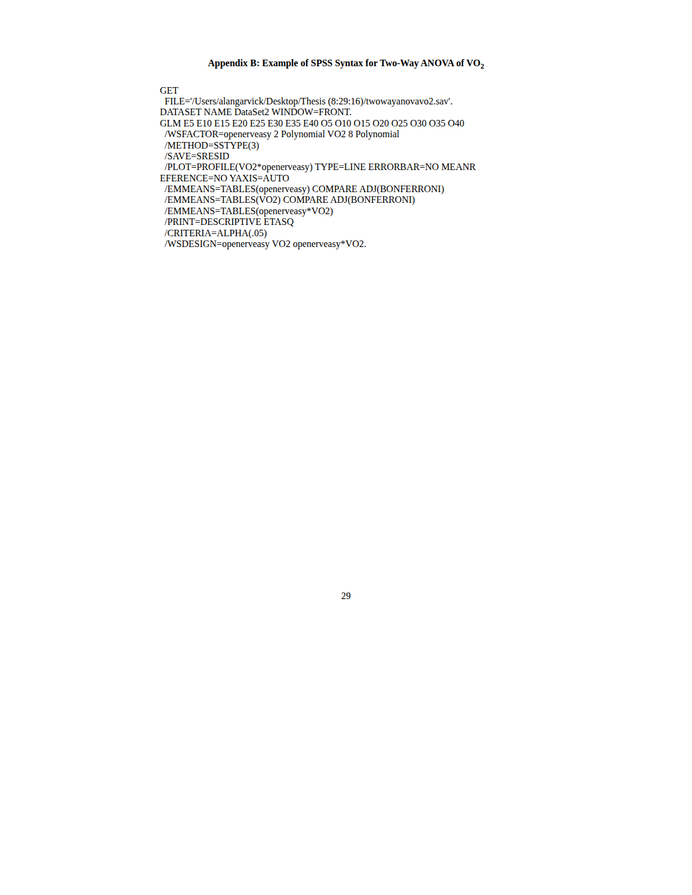Appendix B: Example of SPSS Syntax for Two-Way ANOVA of VO2
GET
  FILE='/Users/alangarvick/Desktop/Thesis (8:29:16)/twowayanovavo2.sav'.
DATASET NAME DataSet2 WINDOW=FRONT.
GLM E5 E10 E15 E20 E25 E30 E35 E40 O5 O10 O15 O20 O25 O30 O35 O40
  /WSFACTOR=openerveasy 2 Polynomial VO2 8 Polynomial
  /METHOD=SSTYPE(3)
  /SAVE=SRESID
  /PLOT=PROFILE(VO2*openerveasy) TYPE=LINE ERRORBAR=NO MEANR
EFERENCE=NO YAXIS=AUTO
  /EMMEANS=TABLES(openerveasy) COMPARE ADJ(BONFERRONI)
  /EMMEANS=TABLES(VO2) COMPARE ADJ(BONFERRONI)
  /EMMEANS=TABLES(openerveasy*VO2)
  /PRINT=DESCRIPTIVE ETASQ
  /CRITERIA=ALPHA(.05)
  /WSDESIGN=openerveasy VO2 openerveasy*VO2.
29